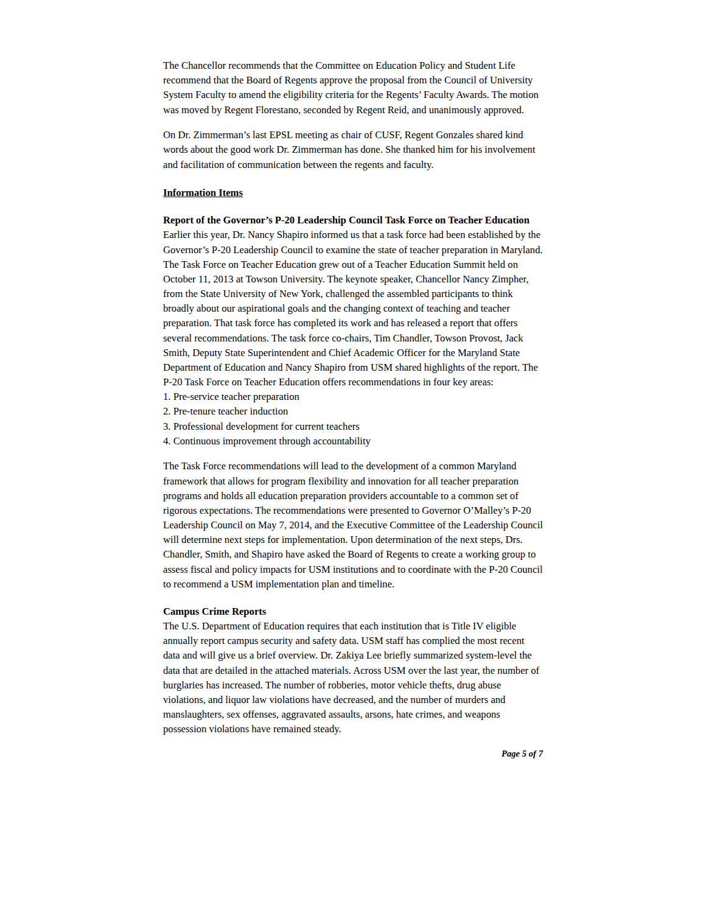The Chancellor recommends that the Committee on Education Policy and Student Life recommend that the Board of Regents approve the proposal from the Council of University System Faculty to amend the eligibility criteria for the Regents’ Faculty Awards. The motion was moved by Regent Florestano, seconded by Regent Reid, and unanimously approved.
On Dr. Zimmerman’s last EPSL meeting as chair of CUSF, Regent Gonzales shared kind words about the good work Dr. Zimmerman has done. She thanked him for his involvement and facilitation of communication between the regents and faculty.
Information Items
Report of the Governor’s P-20 Leadership Council Task Force on Teacher Education
Earlier this year, Dr. Nancy Shapiro informed us that a task force had been established by the Governor’s P-20 Leadership Council to examine the state of teacher preparation in Maryland. The Task Force on Teacher Education grew out of a Teacher Education Summit held on October 11, 2013 at Towson University. The keynote speaker, Chancellor Nancy Zimpher, from the State University of New York, challenged the assembled participants to think broadly about our aspirational goals and the changing context of teaching and teacher preparation. That task force has completed its work and has released a report that offers several recommendations. The task force co-chairs, Tim Chandler, Towson Provost, Jack Smith, Deputy State Superintendent and Chief Academic Officer for the Maryland State Department of Education and Nancy Shapiro from USM shared highlights of the report. The P-20 Task Force on Teacher Education offers recommendations in four key areas:
1. Pre-service teacher preparation
2. Pre-tenure teacher induction
3. Professional development for current teachers
4. Continuous improvement through accountability
The Task Force recommendations will lead to the development of a common Maryland framework that allows for program flexibility and innovation for all teacher preparation programs and holds all education preparation providers accountable to a common set of rigorous expectations. The recommendations were presented to Governor O’Malley’s P-20 Leadership Council on May 7, 2014, and the Executive Committee of the Leadership Council will determine next steps for implementation. Upon determination of the next steps, Drs. Chandler, Smith, and Shapiro have asked the Board of Regents to create a working group to assess fiscal and policy impacts for USM institutions and to coordinate with the P-20 Council to recommend a USM implementation plan and timeline.
Campus Crime Reports
The U.S. Department of Education requires that each institution that is Title IV eligible annually report campus security and safety data. USM staff has complied the most recent data and will give us a brief overview. Dr. Zakiya Lee briefly summarized system-level the data that are detailed in the attached materials. Across USM over the last year, the number of burglaries has increased. The number of robberies, motor vehicle thefts, drug abuse violations, and liquor law violations have decreased, and the number of murders and manslaughters, sex offenses, aggravated assaults, arsons, hate crimes, and weapons possession violations have remained steady.
Page 5 of 7